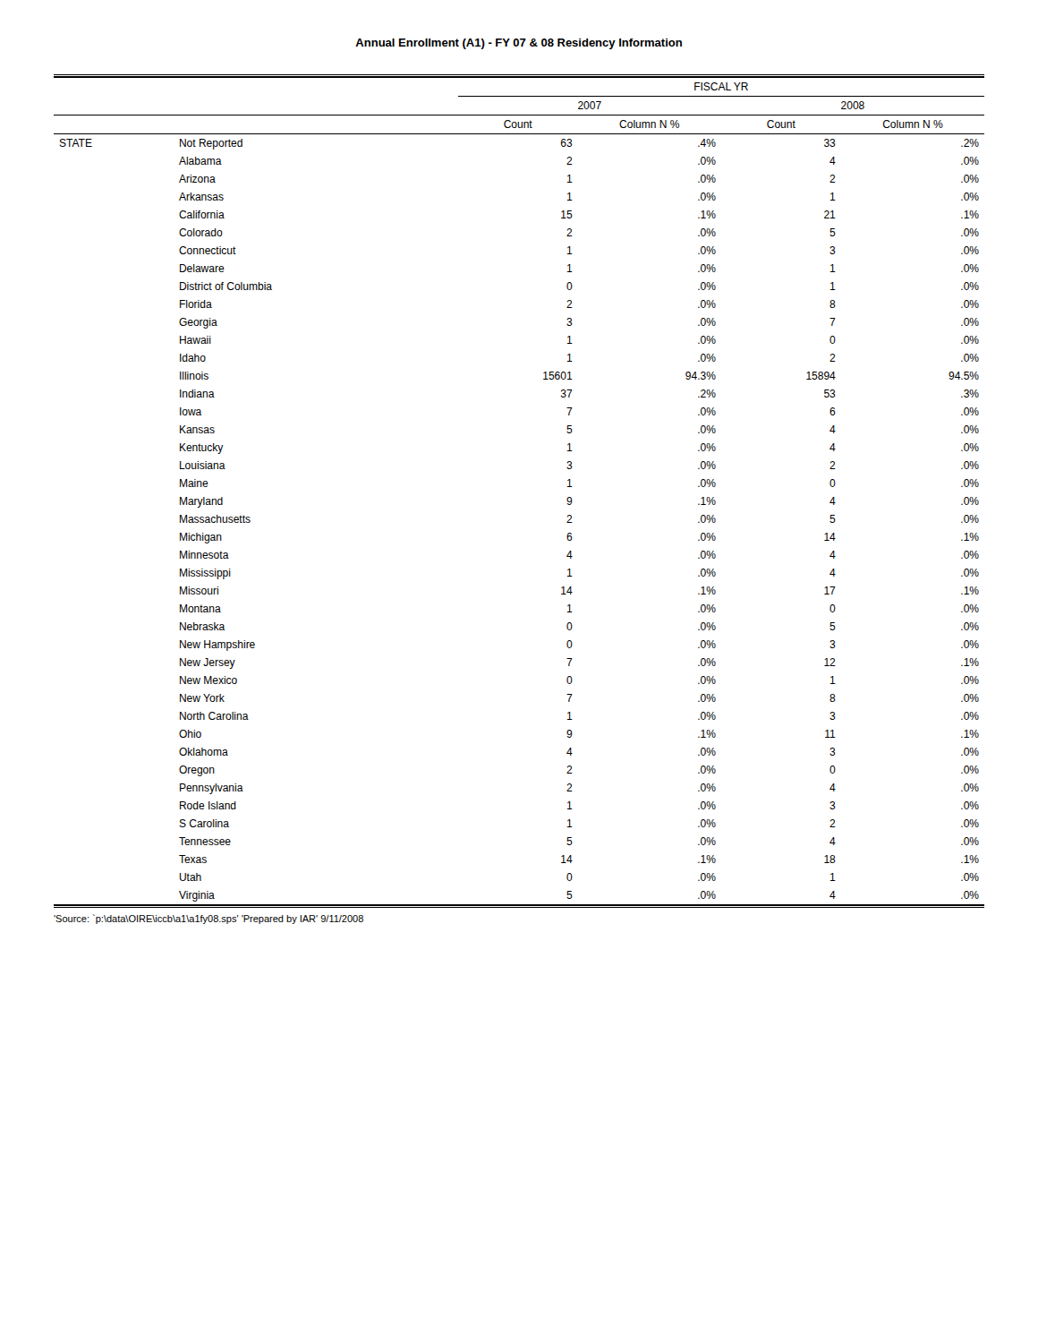Annual Enrollment (A1) - FY 07 & 08 Residency Information
| | | FISCAL YR |
| | | 2007 | 2008 |
| | | Count | Column N % | Count | Column N % |
| STATE | Not Reported | 63 | .4% | 33 | .2% |
| | Alabama | 2 | .0% | 4 | .0% |
| | Arizona | 1 | .0% | 2 | .0% |
| | Arkansas | 1 | .0% | 1 | .0% |
| | California | 15 | .1% | 21 | .1% |
| | Colorado | 2 | .0% | 5 | .0% |
| | Connecticut | 1 | .0% | 3 | .0% |
| | Delaware | 1 | .0% | 1 | .0% |
| | District of Columbia | 0 | .0% | 1 | .0% |
| | Florida | 2 | .0% | 8 | .0% |
| | Georgia | 3 | .0% | 7 | .0% |
| | Hawaii | 1 | .0% | 0 | .0% |
| | Idaho | 1 | .0% | 2 | .0% |
| | Illinois | 15601 | 94.3% | 15894 | 94.5% |
| | Indiana | 37 | .2% | 53 | .3% |
| | Iowa | 7 | .0% | 6 | .0% |
| | Kansas | 5 | .0% | 4 | .0% |
| | Kentucky | 1 | .0% | 4 | .0% |
| | Louisiana | 3 | .0% | 2 | .0% |
| | Maine | 1 | .0% | 0 | .0% |
| | Maryland | 9 | .1% | 4 | .0% |
| | Massachusetts | 2 | .0% | 5 | .0% |
| | Michigan | 6 | .0% | 14 | .1% |
| | Minnesota | 4 | .0% | 4 | .0% |
| | Mississippi | 1 | .0% | 4 | .0% |
| | Missouri | 14 | .1% | 17 | .1% |
| | Montana | 1 | .0% | 0 | .0% |
| | Nebraska | 0 | .0% | 5 | .0% |
| | New Hampshire | 0 | .0% | 3 | .0% |
| | New Jersey | 7 | .0% | 12 | .1% |
| | New Mexico | 0 | .0% | 1 | .0% |
| | New York | 7 | .0% | 8 | .0% |
| | North Carolina | 1 | .0% | 3 | .0% |
| | Ohio | 9 | .1% | 11 | .1% |
| | Oklahoma | 4 | .0% | 3 | .0% |
| | Oregon | 2 | .0% | 0 | .0% |
| | Pennsylvania | 2 | .0% | 4 | .0% |
| | Rode Island | 1 | .0% | 3 | .0% |
| | S Carolina | 1 | .0% | 2 | .0% |
| | Tennessee | 5 | .0% | 4 | .0% |
| | Texas | 14 | .1% | 18 | .1% |
| | Utah | 0 | .0% | 1 | .0% |
| | Virginia | 5 | .0% | 4 | .0% |
'Source: `p:\data\OIRE\iccb\a1\a1fy08.sps' 'Prepared by IAR' 9/11/2008